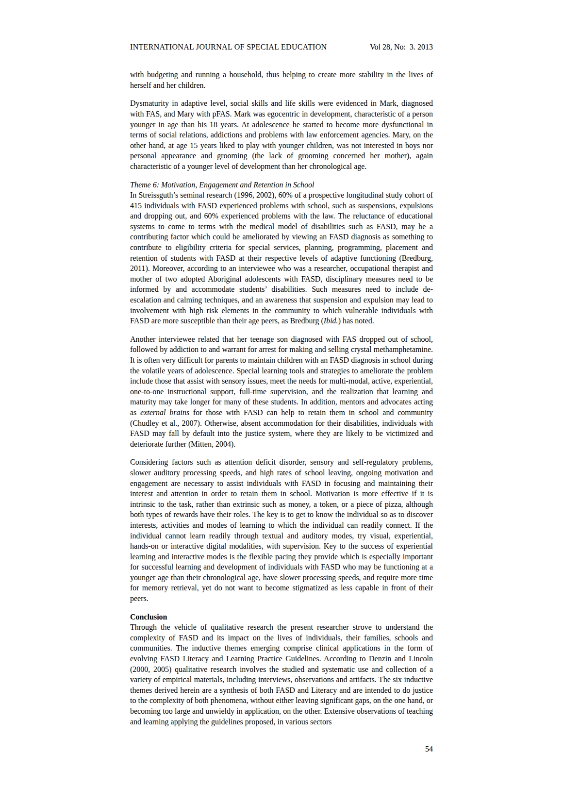INTERNATIONAL JOURNAL OF SPECIAL EDUCATION Vol 28, No: 3. 2013
with budgeting and running a household, thus helping to create more stability in the lives of herself and her children.
Dysmaturity in adaptive level, social skills and life skills were evidenced in Mark, diagnosed with FAS, and Mary with pFAS. Mark was egocentric in development, characteristic of a person younger in age than his 18 years. At adolescence he started to become more dysfunctional in terms of social relations, addictions and problems with law enforcement agencies. Mary, on the other hand, at age 15 years liked to play with younger children, was not interested in boys nor personal appearance and grooming (the lack of grooming concerned her mother), again characteristic of a younger level of development than her chronological age.
Theme 6: Motivation, Engagement and Retention in School
In Streissguth’s seminal research (1996, 2002), 60% of a prospective longitudinal study cohort of 415 individuals with FASD experienced problems with school, such as suspensions, expulsions and dropping out, and 60% experienced problems with the law. The reluctance of educational systems to come to terms with the medical model of disabilities such as FASD, may be a contributing factor which could be ameliorated by viewing an FASD diagnosis as something to contribute to eligibility criteria for special services, planning, programming, placement and retention of students with FASD at their respective levels of adaptive functioning (Bredburg, 2011). Moreover, according to an interviewee who was a researcher, occupational therapist and mother of two adopted Aboriginal adolescents with FASD, disciplinary measures need to be informed by and accommodate students’ disabilities. Such measures need to include de-escalation and calming techniques, and an awareness that suspension and expulsion may lead to involvement with high risk elements in the community to which vulnerable individuals with FASD are more susceptible than their age peers, as Bredburg (Ibid.) has noted.
Another interviewee related that her teenage son diagnosed with FAS dropped out of school, followed by addiction to and warrant for arrest for making and selling crystal methamphetamine. It is often very difficult for parents to maintain children with an FASD diagnosis in school during the volatile years of adolescence. Special learning tools and strategies to ameliorate the problem include those that assist with sensory issues, meet the needs for multi-modal, active, experiential, one-to-one instructional support, full-time supervision, and the realization that learning and maturity may take longer for many of these students. In addition, mentors and advocates acting as external brains for those with FASD can help to retain them in school and community (Chudley et al., 2007). Otherwise, absent accommodation for their disabilities, individuals with FASD may fall by default into the justice system, where they are likely to be victimized and deteriorate further (Mitten, 2004).
Considering factors such as attention deficit disorder, sensory and self-regulatory problems, slower auditory processing speeds, and high rates of school leaving, ongoing motivation and engagement are necessary to assist individuals with FASD in focusing and maintaining their interest and attention in order to retain them in school. Motivation is more effective if it is intrinsic to the task, rather than extrinsic such as money, a token, or a piece of pizza, although both types of rewards have their roles. The key is to get to know the individual so as to discover interests, activities and modes of learning to which the individual can readily connect. If the individual cannot learn readily through textual and auditory modes, try visual, experiential, hands-on or interactive digital modalities, with supervision. Key to the success of experiential learning and interactive modes is the flexible pacing they provide which is especially important for successful learning and development of individuals with FASD who may be functioning at a younger age than their chronological age, have slower processing speeds, and require more time for memory retrieval, yet do not want to become stigmatized as less capable in front of their peers.
Conclusion
Through the vehicle of qualitative research the present researcher strove to understand the complexity of FASD and its impact on the lives of individuals, their families, schools and communities. The inductive themes emerging comprise clinical applications in the form of evolving FASD Literacy and Learning Practice Guidelines. According to Denzin and Lincoln (2000, 2005) qualitative research involves the studied and systematic use and collection of a variety of empirical materials, including interviews, observations and artifacts. The six inductive themes derived herein are a synthesis of both FASD and Literacy and are intended to do justice to the complexity of both phenomena, without either leaving significant gaps, on the one hand, or becoming too large and unwieldy in application, on the other. Extensive observations of teaching and learning applying the guidelines proposed, in various sectors
54